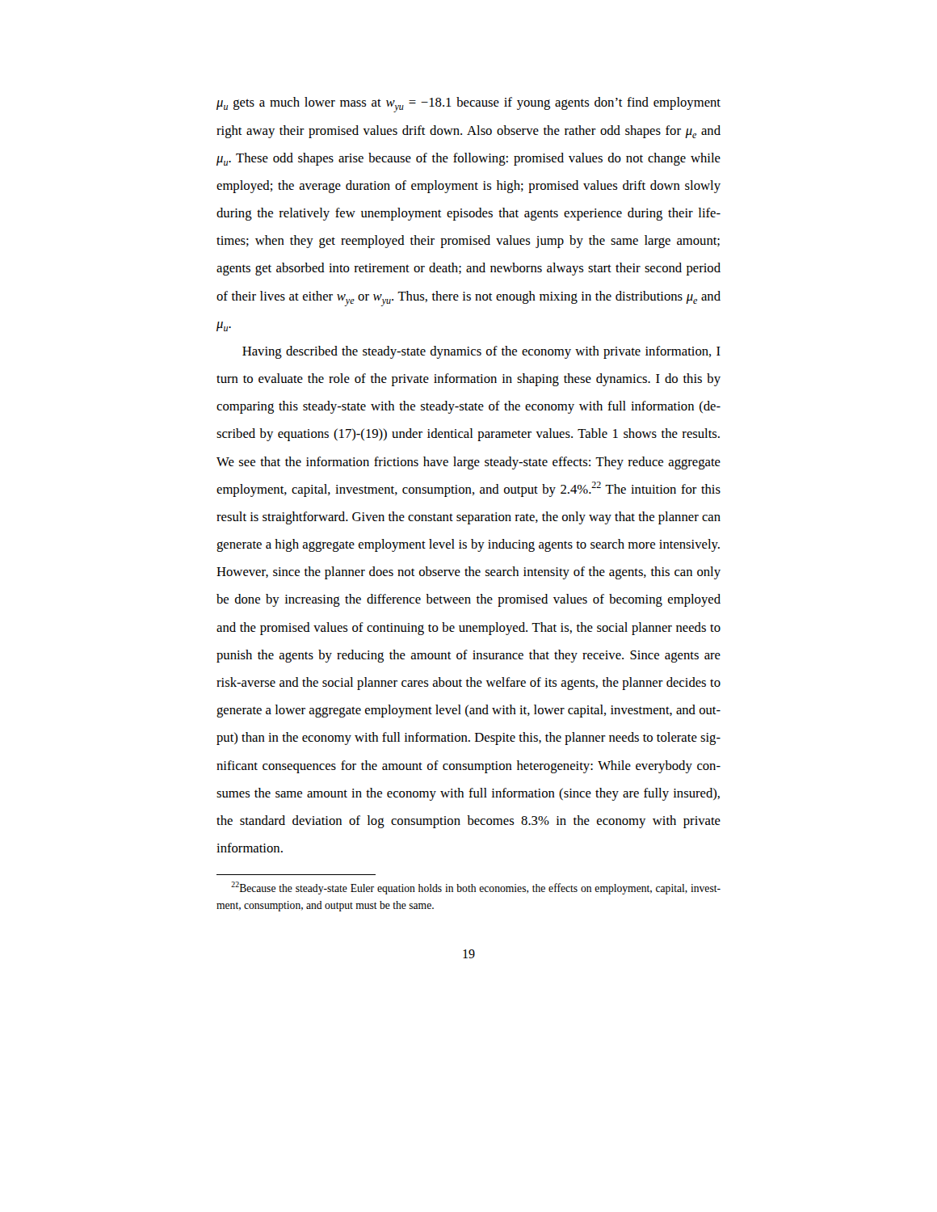μu gets a much lower mass at wyu = −18.1 because if young agents don’t find employment right away their promised values drift down. Also observe the rather odd shapes for μe and μu. These odd shapes arise because of the following: promised values do not change while employed; the average duration of employment is high; promised values drift down slowly during the relatively few unemployment episodes that agents experience during their lifetimes; when they get reemployed their promised values jump by the same large amount; agents get absorbed into retirement or death; and newborns always start their second period of their lives at either wye or wyu. Thus, there is not enough mixing in the distributions μe and μu.
Having described the steady-state dynamics of the economy with private information, I turn to evaluate the role of the private information in shaping these dynamics. I do this by comparing this steady-state with the steady-state of the economy with full information (described by equations (17)-(19)) under identical parameter values. Table 1 shows the results. We see that the information frictions have large steady-state effects: They reduce aggregate employment, capital, investment, consumption, and output by 2.4%.22 The intuition for this result is straightforward. Given the constant separation rate, the only way that the planner can generate a high aggregate employment level is by inducing agents to search more intensively. However, since the planner does not observe the search intensity of the agents, this can only be done by increasing the difference between the promised values of becoming employed and the promised values of continuing to be unemployed. That is, the social planner needs to punish the agents by reducing the amount of insurance that they receive. Since agents are risk-averse and the social planner cares about the welfare of its agents, the planner decides to generate a lower aggregate employment level (and with it, lower capital, investment, and output) than in the economy with full information. Despite this, the planner needs to tolerate significant consequences for the amount of consumption heterogeneity: While everybody consumes the same amount in the economy with full information (since they are fully insured), the standard deviation of log consumption becomes 8.3% in the economy with private information.
22Because the steady-state Euler equation holds in both economies, the effects on employment, capital, investment, consumption, and output must be the same.
19